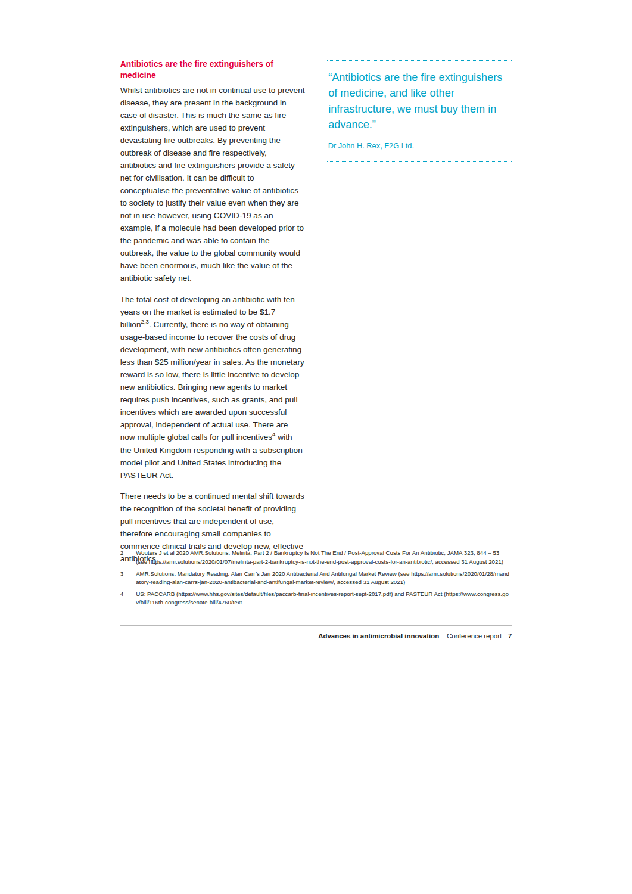Antibiotics are the fire extinguishers of medicine
Whilst antibiotics are not in continual use to prevent disease, they are present in the background in case of disaster. This is much the same as fire extinguishers, which are used to prevent devastating fire outbreaks. By preventing the outbreak of disease and fire respectively, antibiotics and fire extinguishers provide a safety net for civilisation. It can be difficult to conceptualise the preventative value of antibiotics to society to justify their value even when they are not in use however, using COVID-19 as an example, if a molecule had been developed prior to the pandemic and was able to contain the outbreak, the value to the global community would have been enormous, much like the value of the antibiotic safety net.
The total cost of developing an antibiotic with ten years on the market is estimated to be $1.7 billion2,3. Currently, there is no way of obtaining usage-based income to recover the costs of drug development, with new antibiotics often generating less than $25 million/year in sales. As the monetary reward is so low, there is little incentive to develop new antibiotics. Bringing new agents to market requires push incentives, such as grants, and pull incentives which are awarded upon successful approval, independent of actual use. There are now multiple global calls for pull incentives4 with the United Kingdom responding with a subscription model pilot and United States introducing the PASTEUR Act.
There needs to be a continued mental shift towards the recognition of the societal benefit of providing pull incentives that are independent of use, therefore encouraging small companies to commence clinical trials and develop new, effective antibiotics.
“Antibiotics are the fire extinguishers of medicine, and like other infrastructure, we must buy them in advance.”
Dr John H. Rex, F2G Ltd.
2 Wouters J et al 2020 AMR.Solutions: Melinta, Part 2 / Bankruptcy Is Not The End / Post-Approval Costs For An Antibiotic, JAMA 323, 844 – 53 (see https://amr.solutions/2020/01/07/melinta-part-2-bankruptcy-is-not-the-end-post-approval-costs-for-an-antibiotic/, accessed 31 August 2021)
3 AMR.Solutions: Mandatory Reading: Alan Carr’s Jan 2020 Antibacterial And Antifungal Market Review (see https://amr.solutions/2020/01/28/mandatory-reading-alan-carrs-jan-2020-antibacterial-and-antifungal-market-review/, accessed 31 August 2021)
4 US: PACCARB (https://www.hhs.gov/sites/default/files/paccarb-final-incentives-report-sept-2017.pdf) and PASTEUR Act (https://www.congress.gov/bill/116th-congress/senate-bill/4760/text
Advances in antimicrobial innovation – Conference report 7